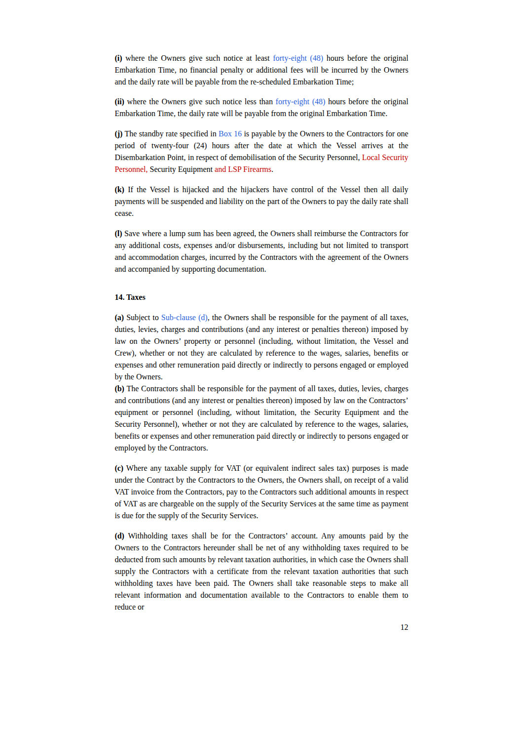(i) where the Owners give such notice at least forty-eight (48) hours before the original Embarkation Time, no financial penalty or additional fees will be incurred by the Owners and the daily rate will be payable from the re-scheduled Embarkation Time;
(ii) where the Owners give such notice less than forty-eight (48) hours before the original Embarkation Time, the daily rate will be payable from the original Embarkation Time.
(j) The standby rate specified in Box 16 is payable by the Owners to the Contractors for one period of twenty-four (24) hours after the date at which the Vessel arrives at the Disembarkation Point, in respect of demobilisation of the Security Personnel, Local Security Personnel, Security Equipment and LSP Firearms.
(k) If the Vessel is hijacked and the hijackers have control of the Vessel then all daily payments will be suspended and liability on the part of the Owners to pay the daily rate shall cease.
(l) Save where a lump sum has been agreed, the Owners shall reimburse the Contractors for any additional costs, expenses and/or disbursements, including but not limited to transport and accommodation charges, incurred by the Contractors with the agreement of the Owners and accompanied by supporting documentation.
14. Taxes
(a) Subject to Sub-clause (d), the Owners shall be responsible for the payment of all taxes, duties, levies, charges and contributions (and any interest or penalties thereon) imposed by law on the Owners’ property or personnel (including, without limitation, the Vessel and Crew), whether or not they are calculated by reference to the wages, salaries, benefits or expenses and other remuneration paid directly or indirectly to persons engaged or employed by the Owners.
(b) The Contractors shall be responsible for the payment of all taxes, duties, levies, charges and contributions (and any interest or penalties thereon) imposed by law on the Contractors’ equipment or personnel (including, without limitation, the Security Equipment and the Security Personnel), whether or not they are calculated by reference to the wages, salaries, benefits or expenses and other remuneration paid directly or indirectly to persons engaged or employed by the Contractors.
(c) Where any taxable supply for VAT (or equivalent indirect sales tax) purposes is made under the Contract by the Contractors to the Owners, the Owners shall, on receipt of a valid VAT invoice from the Contractors, pay to the Contractors such additional amounts in respect of VAT as are chargeable on the supply of the Security Services at the same time as payment is due for the supply of the Security Services.
(d) Withholding taxes shall be for the Contractors’ account. Any amounts paid by the Owners to the Contractors hereunder shall be net of any withholding taxes required to be deducted from such amounts by relevant taxation authorities, in which case the Owners shall supply the Contractors with a certificate from the relevant taxation authorities that such withholding taxes have been paid. The Owners shall take reasonable steps to make all relevant information and documentation available to the Contractors to enable them to reduce or
12